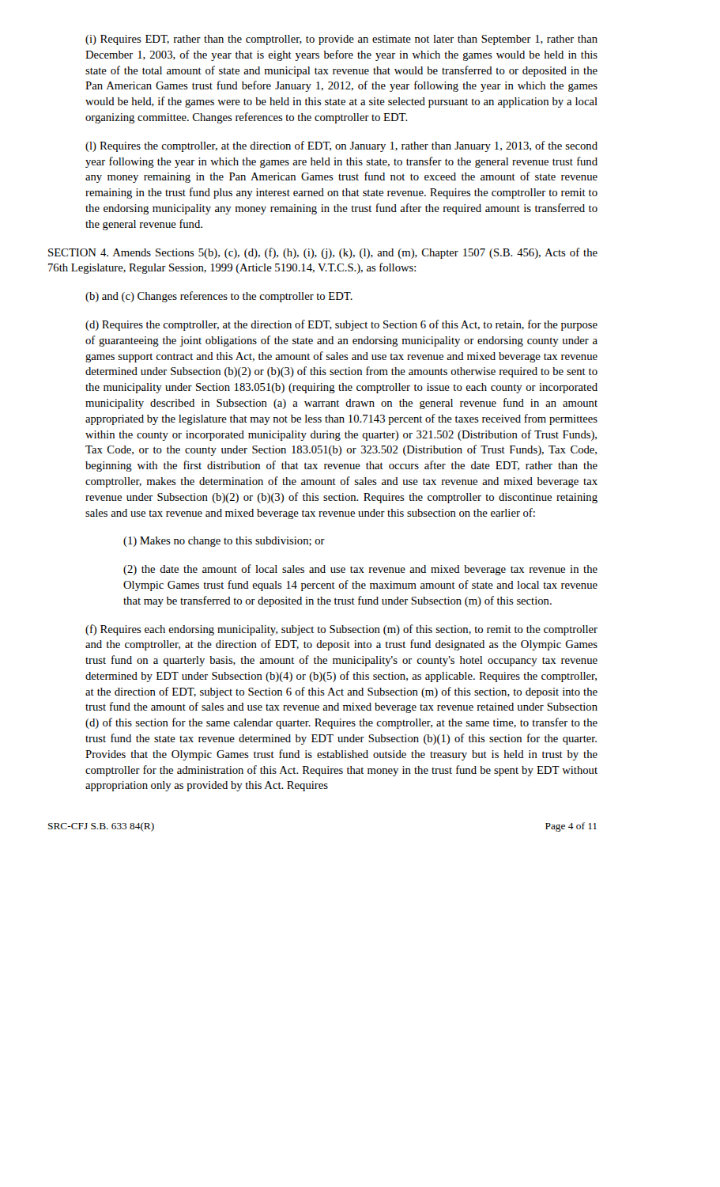(i) Requires EDT, rather than the comptroller, to provide an estimate not later than September 1, rather than December 1, 2003, of the year that is eight years before the year in which the games would be held in this state of the total amount of state and municipal tax revenue that would be transferred to or deposited in the Pan American Games trust fund before January 1, 2012, of the year following the year in which the games would be held, if the games were to be held in this state at a site selected pursuant to an application by a local organizing committee. Changes references to the comptroller to EDT.
(l) Requires the comptroller, at the direction of EDT, on January 1, rather than January 1, 2013, of the second year following the year in which the games are held in this state, to transfer to the general revenue trust fund any money remaining in the Pan American Games trust fund not to exceed the amount of state revenue remaining in the trust fund plus any interest earned on that state revenue. Requires the comptroller to remit to the endorsing municipality any money remaining in the trust fund after the required amount is transferred to the general revenue fund.
SECTION 4. Amends Sections 5(b), (c), (d), (f), (h), (i), (j), (k), (l), and (m), Chapter 1507 (S.B. 456), Acts of the 76th Legislature, Regular Session, 1999 (Article 5190.14, V.T.C.S.), as follows:
(b) and (c) Changes references to the comptroller to EDT.
(d) Requires the comptroller, at the direction of EDT, subject to Section 6 of this Act, to retain, for the purpose of guaranteeing the joint obligations of the state and an endorsing municipality or endorsing county under a games support contract and this Act, the amount of sales and use tax revenue and mixed beverage tax revenue determined under Subsection (b)(2) or (b)(3) of this section from the amounts otherwise required to be sent to the municipality under Section 183.051(b) (requiring the comptroller to issue to each county or incorporated municipality described in Subsection (a) a warrant drawn on the general revenue fund in an amount appropriated by the legislature that may not be less than 10.7143 percent of the taxes received from permittees within the county or incorporated municipality during the quarter) or 321.502 (Distribution of Trust Funds), Tax Code, or to the county under Section 183.051(b) or 323.502 (Distribution of Trust Funds), Tax Code, beginning with the first distribution of that tax revenue that occurs after the date EDT, rather than the comptroller, makes the determination of the amount of sales and use tax revenue and mixed beverage tax revenue under Subsection (b)(2) or (b)(3) of this section. Requires the comptroller to discontinue retaining sales and use tax revenue and mixed beverage tax revenue under this subsection on the earlier of:
(1) Makes no change to this subdivision; or
(2) the date the amount of local sales and use tax revenue and mixed beverage tax revenue in the Olympic Games trust fund equals 14 percent of the maximum amount of state and local tax revenue that may be transferred to or deposited in the trust fund under Subsection (m) of this section.
(f) Requires each endorsing municipality, subject to Subsection (m) of this section, to remit to the comptroller and the comptroller, at the direction of EDT, to deposit into a trust fund designated as the Olympic Games trust fund on a quarterly basis, the amount of the municipality's or county's hotel occupancy tax revenue determined by EDT under Subsection (b)(4) or (b)(5) of this section, as applicable. Requires the comptroller, at the direction of EDT, subject to Section 6 of this Act and Subsection (m) of this section, to deposit into the trust fund the amount of sales and use tax revenue and mixed beverage tax revenue retained under Subsection (d) of this section for the same calendar quarter. Requires the comptroller, at the same time, to transfer to the trust fund the state tax revenue determined by EDT under Subsection (b)(1) of this section for the quarter. Provides that the Olympic Games trust fund is established outside the treasury but is held in trust by the comptroller for the administration of this Act. Requires that money in the trust fund be spent by EDT without appropriation only as provided by this Act. Requires
SRC-CFJ S.B. 633 84(R) Page 4 of 11